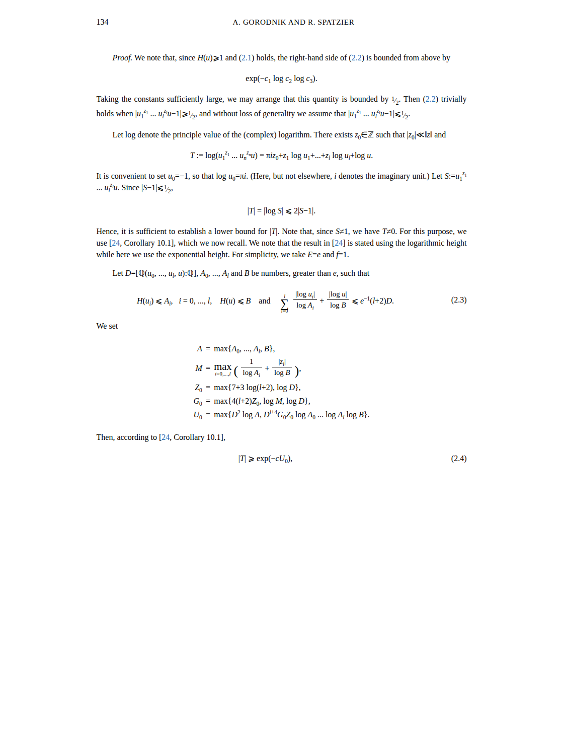134 A. GORODNIK AND R. SPATZIER
Proof. We note that, since H(u)⩾1 and (2.1) holds, the right-hand side of (2.2) is bounded from above by
exp(−c1 log c2 log c3).
Taking the constants sufficiently large, we may arrange that this quantity is bounded by 1⁄2. Then (2.2) trivially holds when |u1z1 ... ulzlu−1|⩾1⁄2, and without loss of generality we assume that |u1z1 ... ulzlu−1|⩽1⁄2.
Let log denote the principle value of the (complex) logarithm. There exists z0∈ℤ such that |z0|≪‖z‖ and
T := log(u1z1 ... unznu) = πiz0+z1 log u1+...+zl log ul+log u.
It is convenient to set u0=−1, so that log u0=πi. (Here, but not elsewhere, i denotes the imaginary unit.) Let S:=u1z1 ... ulzlu. Since |S−1|⩽1⁄2,
|T| = |log S| ⩽ 2|S−1|.
Hence, it is sufficient to establish a lower bound for |T|. Note that, since S≠1, we have T≠0. For this purpose, we use [24, Corollary 10.1], which we now recall. We note that the result in [24] is stated using the logarithmic height while here we use the exponential height. For simplicity, we take E=e and f=1.
Let D=[ℚ(u0, ..., ul, u):ℚ], A0, ..., Al and B be numbers, greater than e, such that
H(ui) ⩽ Ai, i = 0, ..., l, H(u) ⩽ B and ∑li=0 |log ui|log Ai + |log u|log B ⩽ e−1(l+2)D.
(2.3)
We set
| A | = | max{ A 0 , ..., A l , B }, |
| M | = | max i =0,..., l ( 1 log A i + / z i / log B ) , |
| Z 0 | = | max{7+3 log( l +2), log D }, |
| G 0 | = | max{4( l +2) Z 0 , log M , log D }, |
| U 0 | = | max{ D 2 log A , D l +4 G 0 Z 0 log A 0 ... log A l log B }. |
Then, according to [24, Corollary 10.1],
|T| ⩾ exp(−cU0),
(2.4)